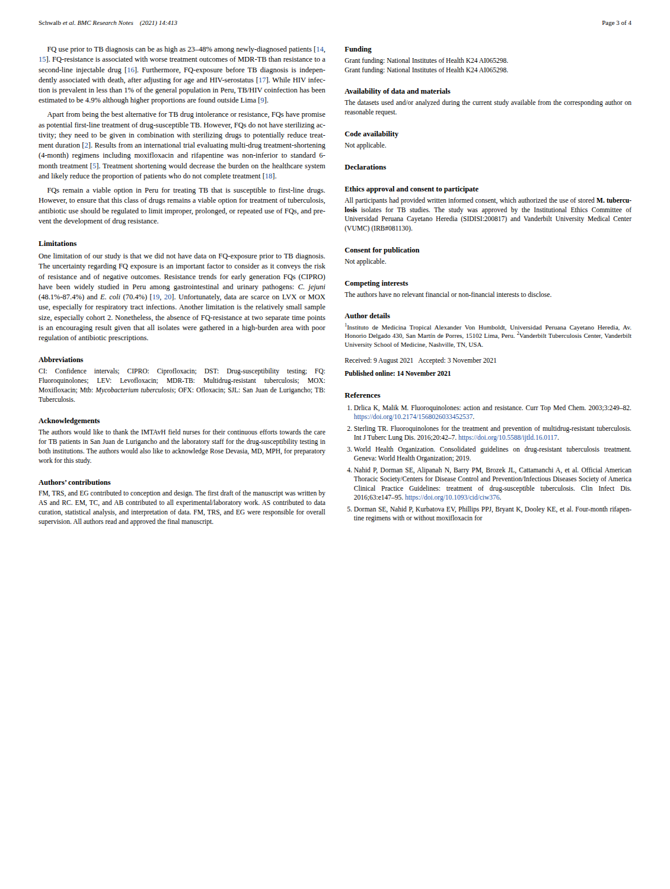Schwalb et al. BMC Research Notes (2021) 14:413
Page 3 of 4
FQ use prior to TB diagnosis can be as high as 23–48% among newly-diagnosed patients [14, 15]. FQ-resistance is associated with worse treatment outcomes of MDR-TB than resistance to a second-line injectable drug [16]. Furthermore, FQ-exposure before TB diagnosis is independently associated with death, after adjusting for age and HIV-serostatus [17]. While HIV infection is prevalent in less than 1% of the general population in Peru, TB/HIV coinfection has been estimated to be 4.9% although higher proportions are found outside Lima [9].
Apart from being the best alternative for TB drug intolerance or resistance, FQs have promise as potential first-line treatment of drug-susceptible TB. However, FQs do not have sterilizing activity; they need to be given in combination with sterilizing drugs to potentially reduce treatment duration [2]. Results from an international trial evaluating multi-drug treatment-shortening (4-month) regimens including moxifloxacin and rifapentine was non-inferior to standard 6-month treatment [5]. Treatment shortening would decrease the burden on the healthcare system and likely reduce the proportion of patients who do not complete treatment [18].
FQs remain a viable option in Peru for treating TB that is susceptible to first-line drugs. However, to ensure that this class of drugs remains a viable option for treatment of tuberculosis, antibiotic use should be regulated to limit improper, prolonged, or repeated use of FQs, and prevent the development of drug resistance.
Limitations
One limitation of our study is that we did not have data on FQ-exposure prior to TB diagnosis. The uncertainty regarding FQ exposure is an important factor to consider as it conveys the risk of resistance and of negative outcomes. Resistance trends for early generation FQs (CIPRO) have been widely studied in Peru among gastrointestinal and urinary pathogens: C. jejuni (48.1%-87.4%) and E. coli (70.4%) [19, 20]. Unfortunately, data are scarce on LVX or MOX use, especially for respiratory tract infections. Another limitation is the relatively small sample size, especially cohort 2. Nonetheless, the absence of FQ-resistance at two separate time points is an encouraging result given that all isolates were gathered in a high-burden area with poor regulation of antibiotic prescriptions.
Abbreviations
CI: Confidence intervals; CIPRO: Ciprofloxacin; DST: Drug-susceptibility testing; FQ: Fluoroquinolones; LEV: Levofloxacin; MDR-TB: Multidrug-resistant tuberculosis; MOX: Moxifloxacin; Mtb: Mycobacterium tuberculosis; OFX: Ofloxacin; SJL: San Juan de Lurigancho; TB: Tuberculosis.
Acknowledgements
The authors would like to thank the IMTAvH field nurses for their continuous efforts towards the care for TB patients in San Juan de Lurigancho and the laboratory staff for the drug-susceptibility testing in both institutions. The authors would also like to acknowledge Rose Devasia, MD, MPH, for preparatory work for this study.
Authors’ contributions
FM, TRS, and EG contributed to conception and design. The first draft of the manuscript was written by AS and RC. EM, TC, and AB contributed to all experimental/laboratory work. AS contributed to data curation, statistical analysis, and interpretation of data. FM, TRS, and EG were responsible for overall supervision. All authors read and approved the final manuscript.
Funding
Grant funding: National Institutes of Health K24 AI065298.
Grant funding: National Institutes of Health K24 AI065298.
Availability of data and materials
The datasets used and/or analyzed during the current study available from the corresponding author on reasonable request.
Code availability
Not applicable.
Declarations
Ethics approval and consent to participate
All participants had provided written informed consent, which authorized the use of stored M. tuberculosis isolates for TB studies. The study was approved by the Institutional Ethics Committee of Universidad Peruana Cayetano Heredia (SIDISI:200817) and Vanderbilt University Medical Center (VUMC) (IRB#081130).
Consent for publication
Not applicable.
Competing interests
The authors have no relevant financial or non-financial interests to disclose.
Author details
1Instituto de Medicina Tropical Alexander Von Humboldt, Universidad Peruana Cayetano Heredia, Av. Honorio Delgado 430, San Martín de Porres, 15102 Lima, Peru. 2Vanderbilt Tuberculosis Center, Vanderbilt University School of Medicine, Nashville, TN, USA.
Received: 9 August 2021 Accepted: 3 November 2021
Published online: 14 November 2021
References
Drlica K, Malik M. Fluoroquinolones: action and resistance. Curr Top Med Chem. 2003;3:249–82. https://doi.org/10.2174/1568026033452537.
Sterling TR. Fluoroquinolones for the treatment and prevention of multidrug-resistant tuberculosis. Int J Tuberc Lung Dis. 2016;20:42–7. https://doi.org/10.5588/ijtld.16.0117.
World Health Organization. Consolidated guidelines on drug-resistant tuberculosis treatment. Geneva: World Health Organization; 2019.
Nahid P, Dorman SE, Alipanah N, Barry PM, Brozek JL, Cattamanchi A, et al. Official American Thoracic Society/Centers for Disease Control and Prevention/Infectious Diseases Society of America Clinical Practice Guidelines: treatment of drug-susceptible tuberculosis. Clin Infect Dis. 2016;63:e147–95. https://doi.org/10.1093/cid/ciw376.
Dorman SE, Nahid P, Kurbatova EV, Phillips PPJ, Bryant K, Dooley KE, et al. Four-month rifapentine regimens with or without moxifloxacin for